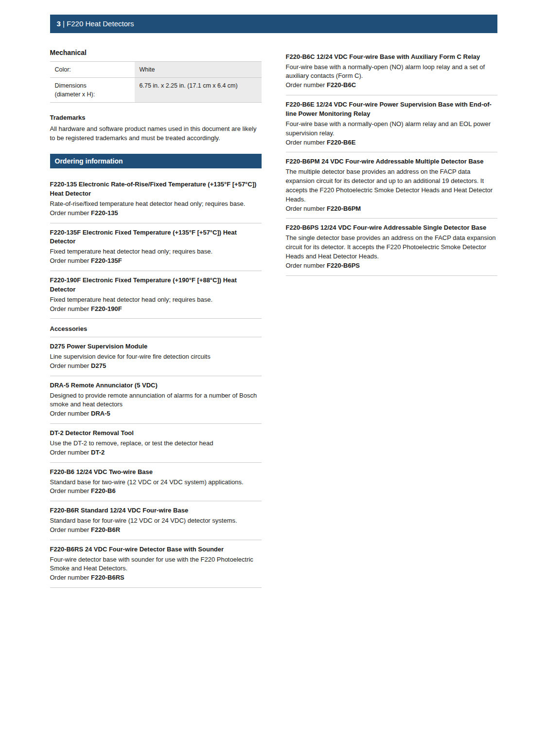3 | F220 Heat Detectors
Mechanical
| Color: | White |
| Dimensions (diameter x H): | 6.75 in. x 2.25 in. (17.1 cm x 6.4 cm) |
Trademarks
All hardware and software product names used in this document are likely to be registered trademarks and must be treated accordingly.
Ordering information
F220-135 Electronic Rate-of-Rise/Fixed Temperature (+135°F [+57°C]) Heat Detector
Rate-of-rise/fixed temperature heat detector head only; requires base.
Order number F220-135
F220-135F Electronic Fixed Temperature (+135°F [+57°C]) Heat Detector
Fixed temperature heat detector head only; requires base.
Order number F220-135F
F220-190F Electronic Fixed Temperature (+190°F [+88°C]) Heat Detector
Fixed temperature heat detector head only; requires base.
Order number F220-190F
Accessories
D275 Power Supervision Module
Line supervision device for four-wire fire detection circuits
Order number D275
DRA-5 Remote Annunciator (5 VDC)
Designed to provide remote annunciation of alarms for a number of Bosch smoke and heat detectors
Order number DRA-5
DT-2 Detector Removal Tool
Use the DT-2 to remove, replace, or test the detector head
Order number DT-2
F220-B6 12/24 VDC Two-wire Base
Standard base for two-wire (12 VDC or 24 VDC system) applications.
Order number F220-B6
F220-B6R Standard 12/24 VDC Four-wire Base
Standard base for four-wire (12 VDC or 24 VDC) detector systems.
Order number F220-B6R
F220-B6RS 24 VDC Four-wire Detector Base with Sounder
Four-wire detector base with sounder for use with the F220 Photoelectric Smoke and Heat Detectors.
Order number F220-B6RS
F220-B6C 12/24 VDC Four-wire Base with Auxiliary Form C Relay
Four-wire base with a normally-open (NO) alarm loop relay and a set of auxiliary contacts (Form C).
Order number F220-B6C
F220-B6E 12/24 VDC Four-wire Power Supervision Base with End-of-line Power Monitoring Relay
Four-wire base with a normally-open (NO) alarm relay and an EOL power supervision relay.
Order number F220-B6E
F220-B6PM 24 VDC Four-wire Addressable Multiple Detector Base
The multiple detector base provides an address on the FACP data expansion circuit for its detector and up to an additional 19 detectors. It accepts the F220 Photoelectric Smoke Detector Heads and Heat Detector Heads.
Order number F220-B6PM
F220-B6PS 12/24 VDC Four-wire Addressable Single Detector Base
The single detector base provides an address on the FACP data expansion circuit for its detector. It accepts the F220 Photoelectric Smoke Detector Heads and Heat Detector Heads.
Order number F220-B6PS